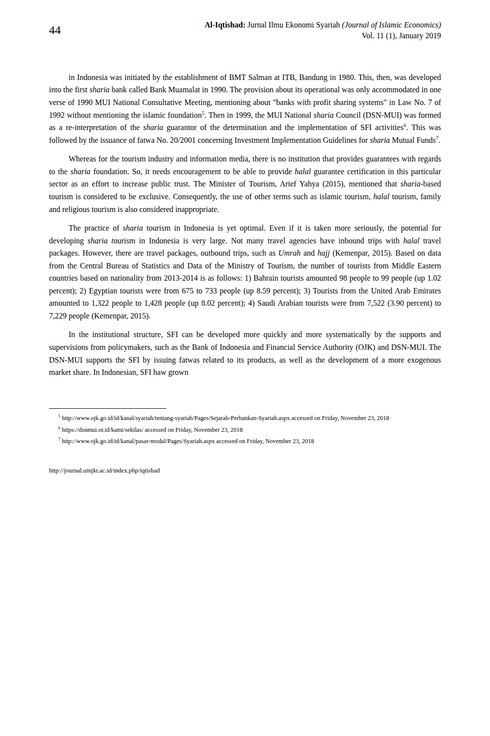44
Al-Iqtishad: Jurnal Ilmu Ekonomi Syariah (Journal of Islamic Economics)
Vol. 11 (1), January 2019
in Indonesia was initiated by the establishment of BMT Salman at ITB, Bandung in 1980. This, then, was developed into the first sharia bank called Bank Muamalat in 1990. The provision about its operational was only accommodated in one verse of 1990 MUI National Consultative Meeting, mentioning about "banks with profit sharing systems" in Law No. 7 of 1992 without mentioning the islamic foundation5. Then in 1999, the MUI National sharia Council (DSN-MUI) was formed as a re-interpretation of the sharia guarantor of the determination and the implementation of SFI activities6. This was followed by the issuance of fatwa No. 20/2001 concerning Investment Implementation Guidelines for sharia Mutual Funds7.
Whereas for the tourism industry and information media, there is no institution that provides guarantees with regards to the sharia foundation. So, it needs encouragement to be able to provide halal guarantee certification in this particular sector as an effort to increase public trust. The Minister of Tourism, Arief Yahya (2015), mentioned that sharia-based tourism is considered to be exclusive. Consequently, the use of other terms such as islamic tourism, halal tourism, family and religious tourism is also considered inappropriate.
The practice of sharia tourism in Indonesia is yet optimal. Even if it is taken more seriously, the potential for developing sharia tourism in Indonesia is very large. Not many travel agencies have inbound trips with halal travel packages. However, there are travel packages, outbound trips, such as Umrah and hajj (Kemenpar, 2015). Based on data from the Central Bureau of Statistics and Data of the Ministry of Tourism, the number of tourists from Middle Eastern countries based on nationality from 2013-2014 is as follows: 1) Bahrain tourists amounted 98 people to 99 people (up 1.02 percent); 2) Egyptian tourists were from 675 to 733 people (up 8.59 percent); 3) Tourists from the United Arab Emirates amounted to 1,322 people to 1,428 people (up 8.02 percent); 4) Saudi Arabian tourists were from 7,522 (3.90 percent) to 7,229 people (Kemenpar, 2015).
In the institutional structure, SFI can be developed more quickly and more systematically by the supports and supervisions from policymakers, such as the Bank of Indonesia and Financial Service Authority (OJK) and DSN-MUI. The DSN-MUI supports the SFI by issuing fatwas related to its products, as well as the development of a more exogenous market share. In Indonesian, SFI haw grown
5 http://www.ojk.go.id/id/kanal/syariah/tentang-syariah/Pages/Sejarah-Perbankan-Syariah.aspx accessed on Friday, November 23, 2018
6 https://dsnmui.or.id/kami/sekilas/ accessed on Friday, November 23, 2018
7 http://www.ojk.go.id/id/kanal/pasar-modal/Pages/Syariah.aspx accessed on Friday, November 23, 2018
http://journal.uinjkt.ac.id/index.php/iqtishad